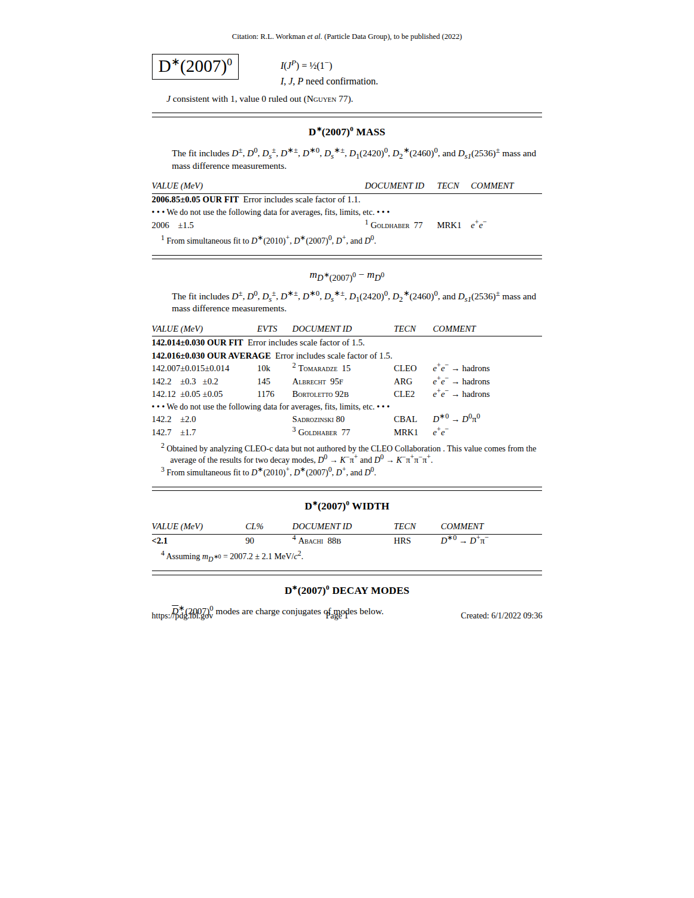Citation: R.L. Workman et al. (Particle Data Group), to be published (2022)
D∗(2007)0
I(JP) = ½(1−)
I, J, P need confirmation.
J consistent with 1, value 0 ruled out (Nguyen 77).
D∗(2007)0 MASS
The fit includes D±, D0, Ds±, D∗±, D∗0, Ds∗±, D1(2420)0, D2∗(2460)0, and Ds1(2536)± mass and mass difference measurements.
| VALUE (MeV) | DOCUMENT ID | TECN | COMMENT |
| --- | --- | --- | --- |
| 2006.85±0.05 OUR FIT Error includes scale factor of 1.1. | | | |
| • • • We do not use the following data for averages, fits, limits, etc. • • • |
| 2006 ±1.5 | 1 Goldhaber 77 | MRK1 | e + e − |
1 From simultaneous fit to D∗(2010)+, D∗(2007)0, D+, and D0.
mD∗(2007)0 − mD0
The fit includes D±, D0, Ds±, D∗±, D∗0, Ds∗±, D1(2420)0, D2∗(2460)0, and Ds1(2536)± mass and mass difference measurements.
| VALUE (MeV) | EVTS | DOCUMENT ID | TECN | COMMENT |
| --- | --- | --- | --- | --- |
| 142.014±0.030 OUR FIT Error includes scale factor of 1.5. |
| 142.016±0.030 OUR AVERAGE Error includes scale factor of 1.5. |
| 142.007±0.015±0.014 | 10k | 2 Tomaradze 15 | CLEO | e + e − → hadrons |
| 142.2 ±0.3 ±0.2 | 145 | Albrecht 95 F | ARG | e + e − → hadrons |
| 142.12 ±0.05 ±0.05 | 1176 | Bortoletto 92 B | CLE2 | e + e − → hadrons |
| • • • We do not use the following data for averages, fits, limits, etc. • • • |
| 142.2 ±2.0 | | Sadrozinski 80 | CBAL | D ∗0 → D 0 π 0 |
| 142.7 ±1.7 | | 3 Goldhaber 77 | MRK1 | e + e − |
2 Obtained by analyzing CLEO-c data but not authored by the CLEO Collaboration . This value comes from the average of the results for two decay modes, D0 → K−π+ and D0 → K−π+π−π+.
3 From simultaneous fit to D∗(2010)+, D∗(2007)0, D+, and D0.
D∗(2007)0 WIDTH
| VALUE (MeV) | CL% | DOCUMENT ID | TECN | COMMENT |
| --- | --- | --- | --- | --- |
| <2.1 | 90 | 4 Abachi 88 B | HRS | D ∗0 → D + π − |
4 Assuming mD∗0 = 2007.2 ± 2.1 MeV/c2.
D∗(2007)0 DECAY MODES
D∗(2007)0 modes are charge conjugates of modes below.
https://pdg.lbl.gov
Page 1
Created: 6/1/2022 09:36